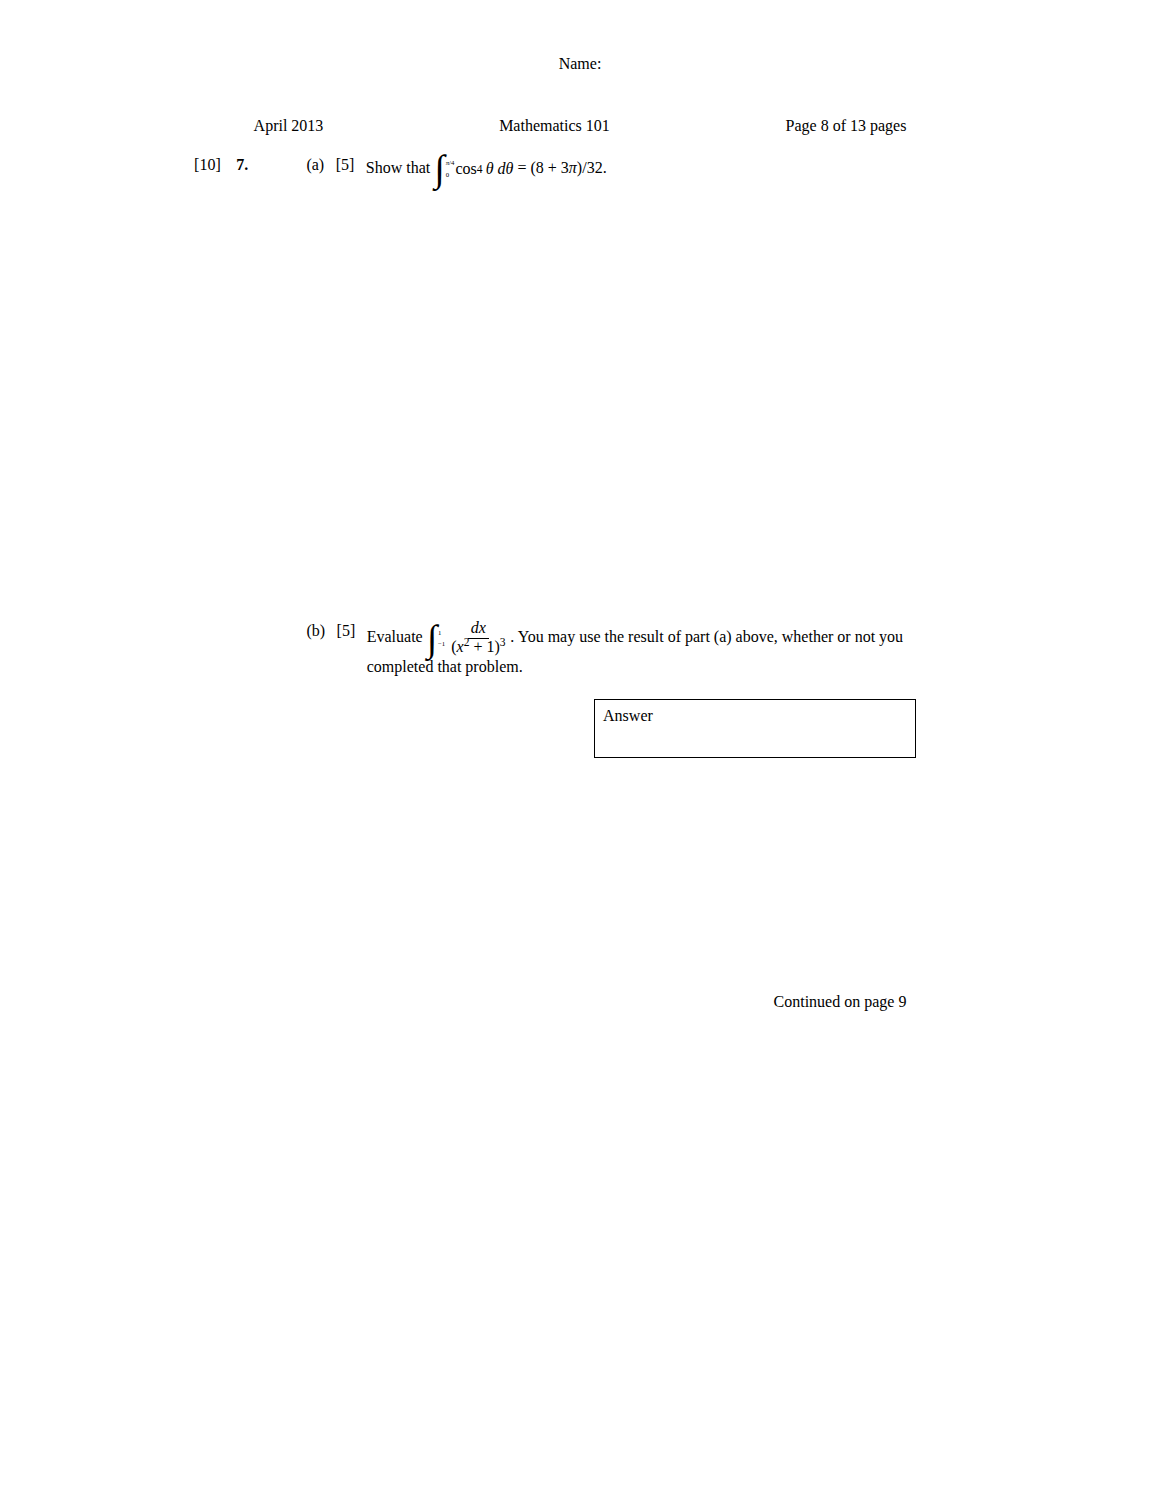Name:
April 2013
Mathematics 101
Page 8 of 13 pages
[10]
7.
(a)
[5]
Show that ∫π/40 cos4 θ dθ = (8 + 3π)/32.
(b)
[5]
Evaluate ∫1−1 dx (x2 + 1)3 . You may use the result of part (a) above, whether or not you completed that problem.
Answer
Continued on page 9